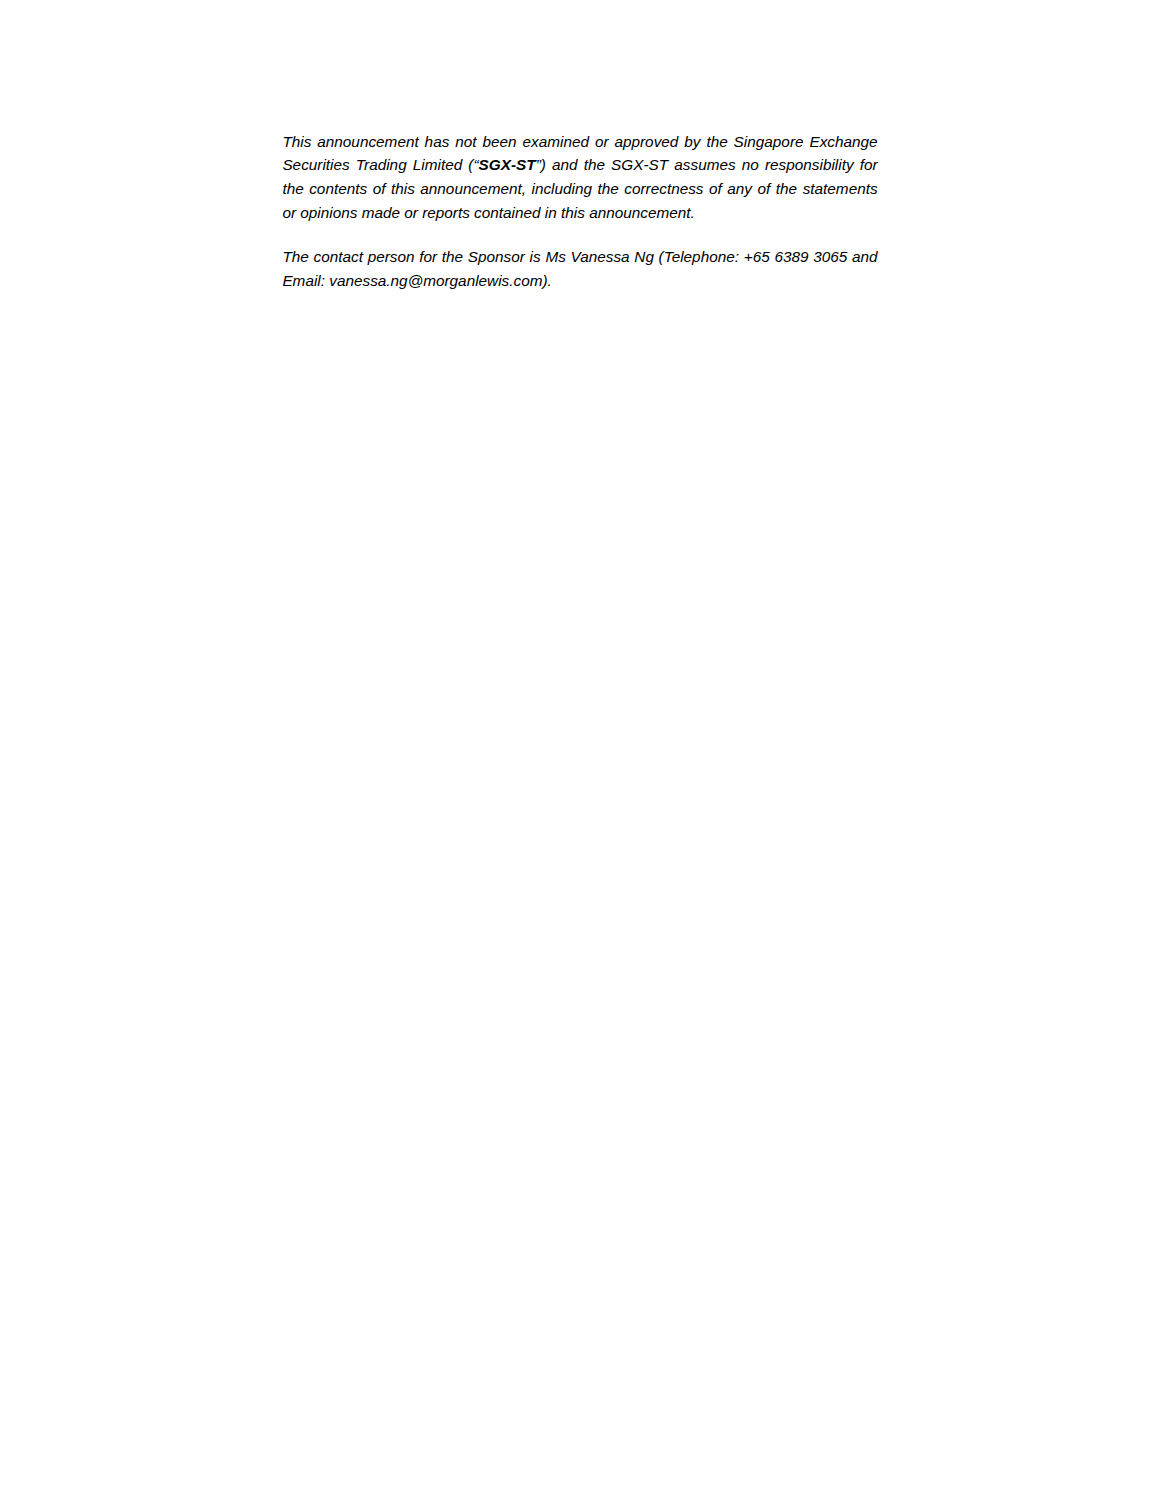This announcement has not been examined or approved by the Singapore Exchange Securities Trading Limited (“SGX-ST”) and the SGX-ST assumes no responsibility for the contents of this announcement, including the correctness of any of the statements or opinions made or reports contained in this announcement.
The contact person for the Sponsor is Ms Vanessa Ng (Telephone: +65 6389 3065 and Email: vanessa.ng@morganlewis.com).